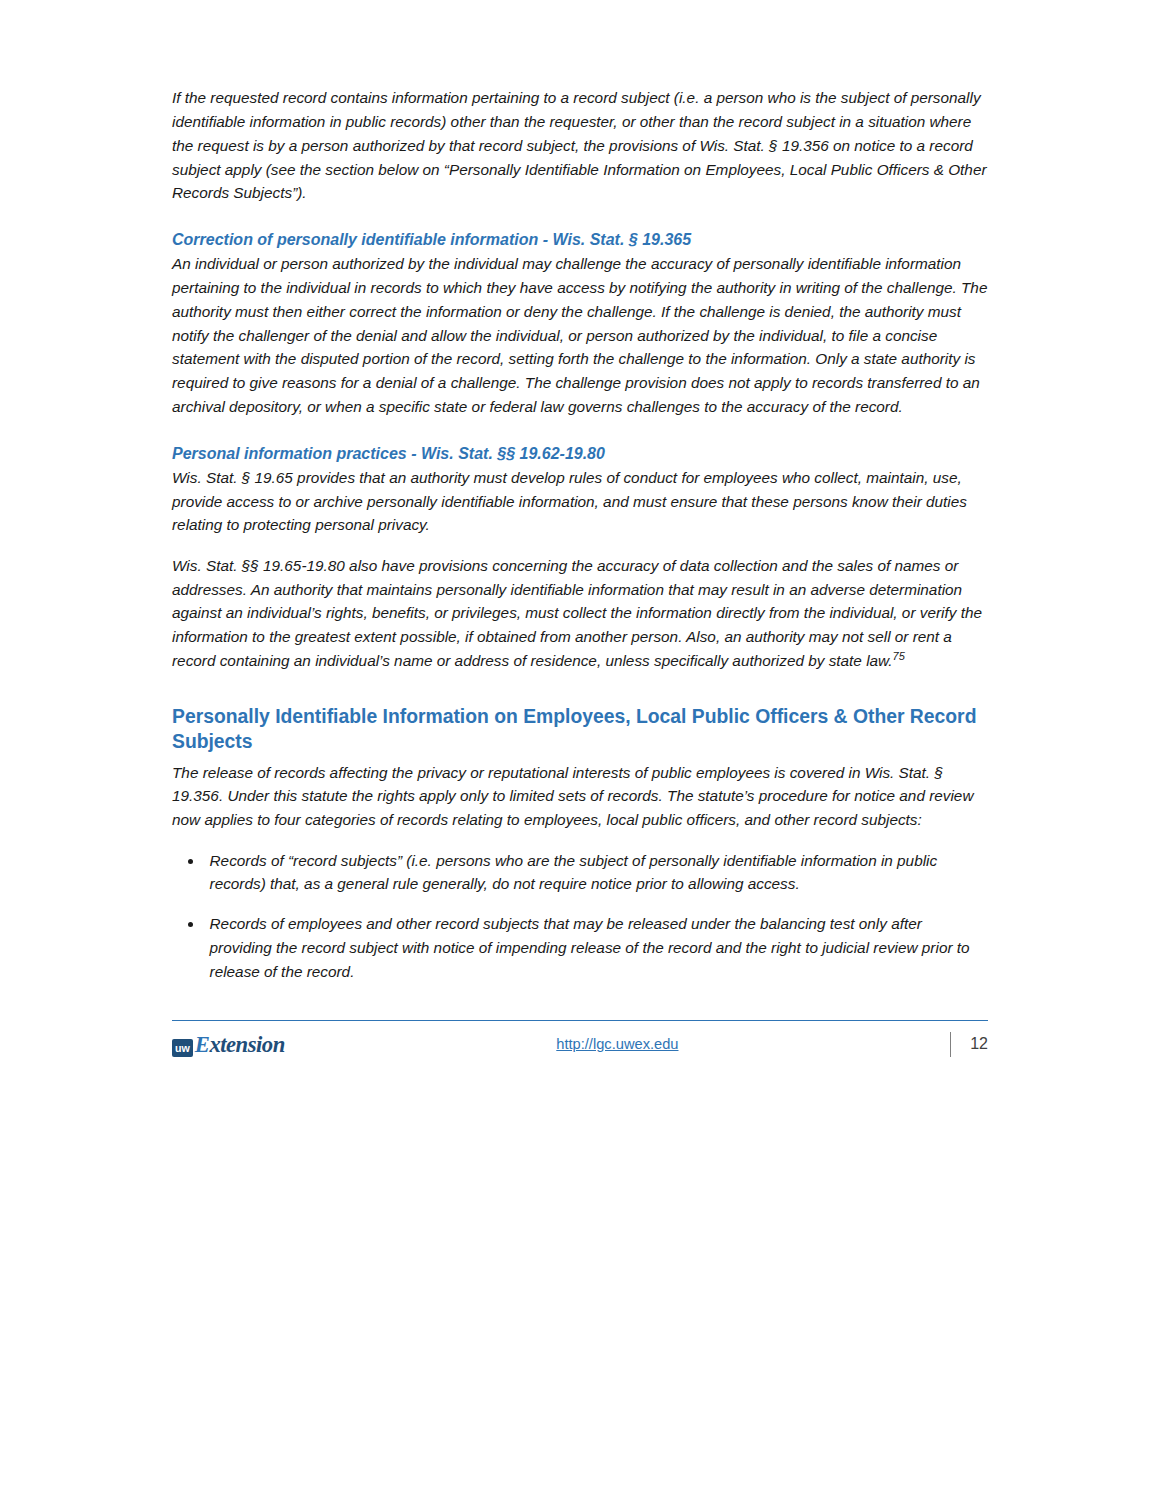If the requested record contains information pertaining to a record subject (i.e. a person who is the subject of personally identifiable information in public records) other than the requester, or other than the record subject in a situation where the request is by a person authorized by that record subject, the provisions of Wis. Stat. § 19.356 on notice to a record subject apply (see the section below on “Personally Identifiable Information on Employees, Local Public Officers & Other Records Subjects”).
Correction of personally identifiable information - Wis. Stat. § 19.365
An individual or person authorized by the individual may challenge the accuracy of personally identifiable information pertaining to the individual in records to which they have access by notifying the authority in writing of the challenge. The authority must then either correct the information or deny the challenge. If the challenge is denied, the authority must notify the challenger of the denial and allow the individual, or person authorized by the individual, to file a concise statement with the disputed portion of the record, setting forth the challenge to the information. Only a state authority is required to give reasons for a denial of a challenge. The challenge provision does not apply to records transferred to an archival depository, or when a specific state or federal law governs challenges to the accuracy of the record.
Personal information practices - Wis. Stat. §§ 19.62-19.80
Wis. Stat. § 19.65 provides that an authority must develop rules of conduct for employees who collect, maintain, use, provide access to or archive personally identifiable information, and must ensure that these persons know their duties relating to protecting personal privacy.
Wis. Stat. §§ 19.65-19.80 also have provisions concerning the accuracy of data collection and the sales of names or addresses. An authority that maintains personally identifiable information that may result in an adverse determination against an individual’s rights, benefits, or privileges, must collect the information directly from the individual, or verify the information to the greatest extent possible, if obtained from another person. Also, an authority may not sell or rent a record containing an individual’s name or address of residence, unless specifically authorized by state law.75
Personally Identifiable Information on Employees, Local Public Officers & Other Record Subjects
The release of records affecting the privacy or reputational interests of public employees is covered in Wis. Stat. § 19.356. Under this statute the rights apply only to limited sets of records. The statute’s procedure for notice and review now applies to four categories of records relating to employees, local public officers, and other record subjects:
Records of “record subjects” (i.e. persons who are the subject of personally identifiable information in public records) that, as a general rule generally, do not require notice prior to allowing access.
Records of employees and other record subjects that may be released under the balancing test only after providing the record subject with notice of impending release of the record and the right to judicial review prior to release of the record.
uw Extension
http://lgc.uwex.edu
12